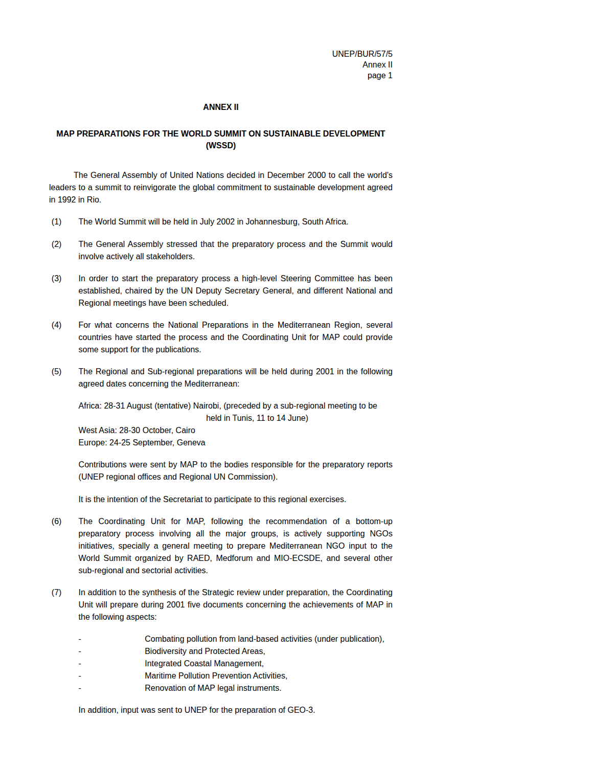UNEP/BUR/57/5
Annex II
page 1
ANNEX II
MAP PREPARATIONS FOR THE WORLD SUMMIT ON SUSTAINABLE DEVELOPMENT
(WSSD)
The General Assembly of United Nations decided in December 2000 to call the world's leaders to a summit to reinvigorate the global commitment to sustainable development agreed in 1992 in Rio.
(1)
The World Summit will be held in July 2002 in Johannesburg, South Africa.
(2)
The General Assembly stressed that the preparatory process and the Summit would involve actively all stakeholders.
(3)
In order to start the preparatory process a high-level Steering Committee has been established, chaired by the UN Deputy Secretary General, and different National and Regional meetings have been scheduled.
(4)
For what concerns the National Preparations in the Mediterranean Region, several countries have started the process and the Coordinating Unit for MAP could provide some support for the publications.
(5)
The Regional and Sub-regional preparations will be held during 2001 in the following agreed dates concerning the Mediterranean:
Africa: 28-31 August (tentative) Nairobi, (preceded by a sub-regional meeting to be held in Tunis, 11 to 14 June) West Asia: 28-30 October, Cairo Europe: 24-25 September, Geneva
Contributions were sent by MAP to the bodies responsible for the preparatory reports (UNEP regional offices and Regional UN Commission).
It is the intention of the Secretariat to participate to this regional exercises.
(6)
The Coordinating Unit for MAP, following the recommendation of a bottom-up preparatory process involving all the major groups, is actively supporting NGOs initiatives, specially a general meeting to prepare Mediterranean NGO input to the World Summit organized by RAED, Medforum and MIO-ECSDE, and several other sub-regional and sectorial activities.
(7)
In addition to the synthesis of the Strategic review under preparation, the Coordinating Unit will prepare during 2001 five documents concerning the achievements of MAP in the following aspects:
-Combating pollution from land-based activities (under publication),
-Biodiversity and Protected Areas,
-Integrated Coastal Management,
-Maritime Pollution Prevention Activities,
-Renovation of MAP legal instruments.
In addition, input was sent to UNEP for the preparation of GEO-3.